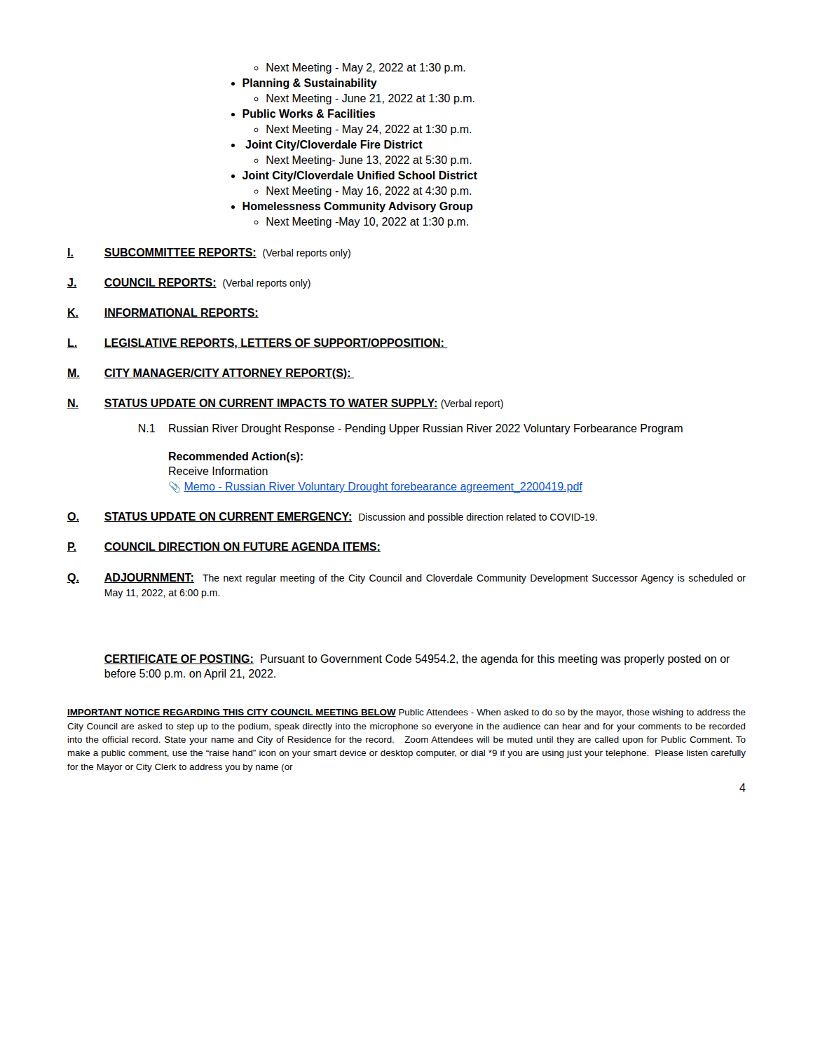Next Meeting - May 2, 2022 at 1:30 p.m.
Planning & Sustainability
Next Meeting - June 21, 2022 at 1:30 p.m.
Public Works & Facilities
Next Meeting - May 24, 2022 at 1:30 p.m.
Joint City/Cloverdale Fire District
Next Meeting- June 13, 2022 at 5:30 p.m.
Joint City/Cloverdale Unified School District
Next Meeting - May 16, 2022 at 4:30 p.m.
Homelessness Community Advisory Group
Next Meeting -May 10, 2022 at 1:30 p.m.
| I. | SUBCOMMITTEE REPORTS: (Verbal reports only) |
| J. | COUNCIL REPORTS: (Verbal reports only) |
| K. | INFORMATIONAL REPORTS: |
| L. | LEGISLATIVE REPORTS, LETTERS OF SUPPORT/OPPOSITION: |
| M. | CITY MANAGER/CITY ATTORNEY REPORT(S): |
| N. | STATUS UPDATE ON CURRENT IMPACTS TO WATER SUPPLY: (Verbal report) N.1 Russian River Drought Response - Pending Upper Russian River 2022 Voluntary Forbearance Program Recommended Action(s): Receive Information 📎 Memo - Russian River Voluntary Drought forebearance agreement_2200419.pdf |
| O. | STATUS UPDATE ON CURRENT EMERGENCY: Discussion and possible direction related to COVID-19. |
| P. | COUNCIL DIRECTION ON FUTURE AGENDA ITEMS: |
| Q. | ADJOURNMENT: The next regular meeting of the City Council and Cloverdale Community Development Successor Agency is scheduled or May 11, 2022, at 6:00 p.m. |
CERTIFICATE OF POSTING: Pursuant to Government Code 54954.2, the agenda for this meeting was properly posted on or before 5:00 p.m. on April 21, 2022.
IMPORTANT NOTICE REGARDING THIS CITY COUNCIL MEETING BELOW Public Attendees - When asked to do so by the mayor, those wishing to address the City Council are asked to step up to the podium, speak directly into the microphone so everyone in the audience can hear and for your comments to be recorded into the official record. State your name and City of Residence for the record. Zoom Attendees will be muted until they are called upon for Public Comment. To make a public comment, use the “raise hand” icon on your smart device or desktop computer, or dial *9 if you are using just your telephone. Please listen carefully for the Mayor or City Clerk to address you by name (or
4